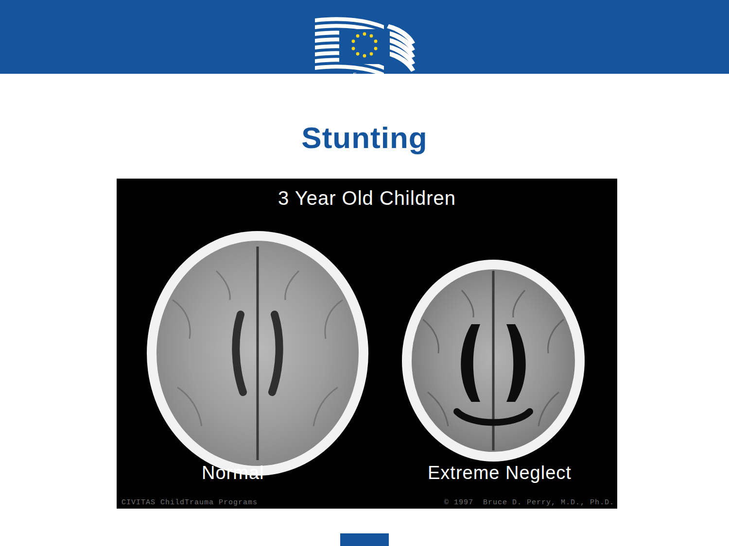European Commission
Stunting
3 Year Old Children
Normal
Extreme Neglect
CIVITAS ChildTrauma Programs
© 1997 Bruce D. Perry, M.D., Ph.D.